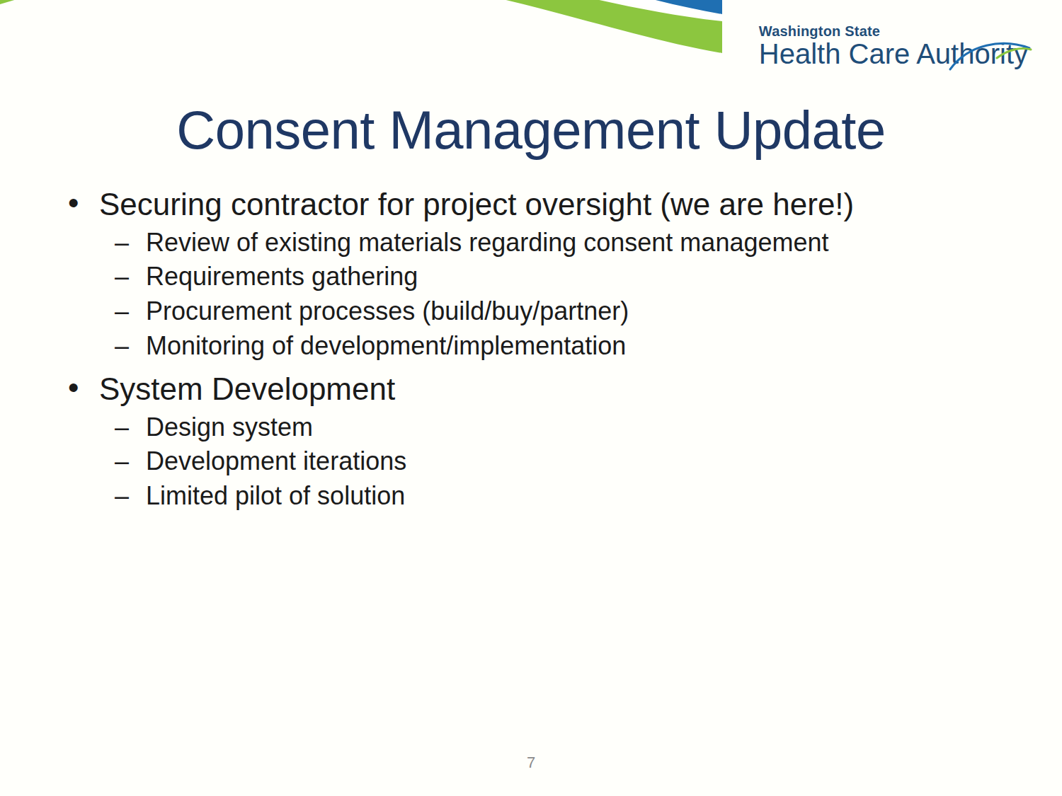Washington State
Health Care Authority
Consent Management Update
Securing contractor for project oversight (we are here!)
Review of existing materials regarding consent management
Requirements gathering
Procurement processes (build/buy/partner)
Monitoring of development/implementation
System Development
Design system
Development iterations
Limited pilot of solution
7